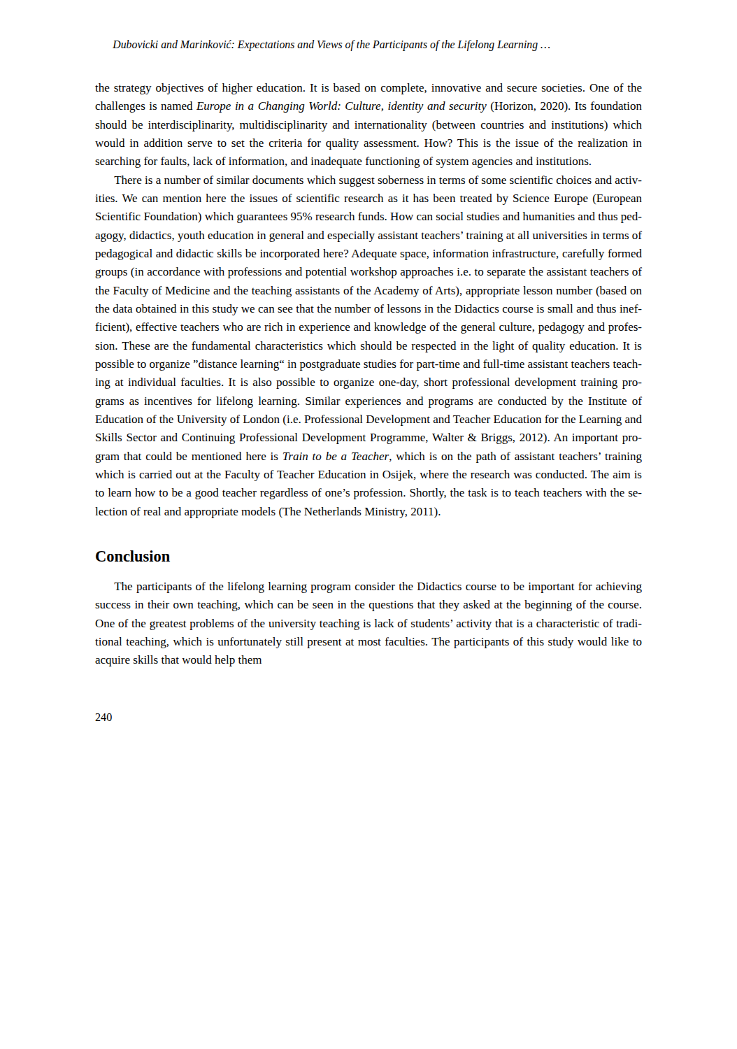Dubovicki and Marinković: Expectations and Views of the Participants of the Lifelong Learning …
the strategy objectives of higher education. It is based on complete, innovative and secure societies. One of the challenges is named Europe in a Changing World: Culture, identity and security (Horizon, 2020). Its foundation should be interdisciplinarity, multidisciplinarity and internationality (between countries and institutions) which would in addition serve to set the criteria for quality assessment. How? This is the issue of the realization in searching for faults, lack of information, and inadequate functioning of system agencies and institutions.
There is a number of similar documents which suggest soberness in terms of some scientific choices and activities. We can mention here the issues of scientific research as it has been treated by Science Europe (European Scientific Foundation) which guarantees 95% research funds. How can social studies and humanities and thus pedagogy, didactics, youth education in general and especially assistant teachers’ training at all universities in terms of pedagogical and didactic skills be incorporated here? Adequate space, information infrastructure, carefully formed groups (in accordance with professions and potential workshop approaches i.e. to separate the assistant teachers of the Faculty of Medicine and the teaching assistants of the Academy of Arts), appropriate lesson number (based on the data obtained in this study we can see that the number of lessons in the Didactics course is small and thus inefficient), effective teachers who are rich in experience and knowledge of the general culture, pedagogy and profession. These are the fundamental characteristics which should be respected in the light of quality education. It is possible to organize ”distance learning“ in postgraduate studies for part-time and full-time assistant teachers teaching at individual faculties. It is also possible to organize one-day, short professional development training programs as incentives for lifelong learning. Similar experiences and programs are conducted by the Institute of Education of the University of London (i.e. Professional Development and Teacher Education for the Learning and Skills Sector and Continuing Professional Development Programme, Walter & Briggs, 2012). An important program that could be mentioned here is Train to be a Teacher, which is on the path of assistant teachers’ training which is carried out at the Faculty of Teacher Education in Osijek, where the research was conducted. The aim is to learn how to be a good teacher regardless of one’s profession. Shortly, the task is to teach teachers with the selection of real and appropriate models (The Netherlands Ministry, 2011).
Conclusion
The participants of the lifelong learning program consider the Didactics course to be important for achieving success in their own teaching, which can be seen in the questions that they asked at the beginning of the course. One of the greatest problems of the university teaching is lack of students’ activity that is a characteristic of traditional teaching, which is unfortunately still present at most faculties. The participants of this study would like to acquire skills that would help them
240